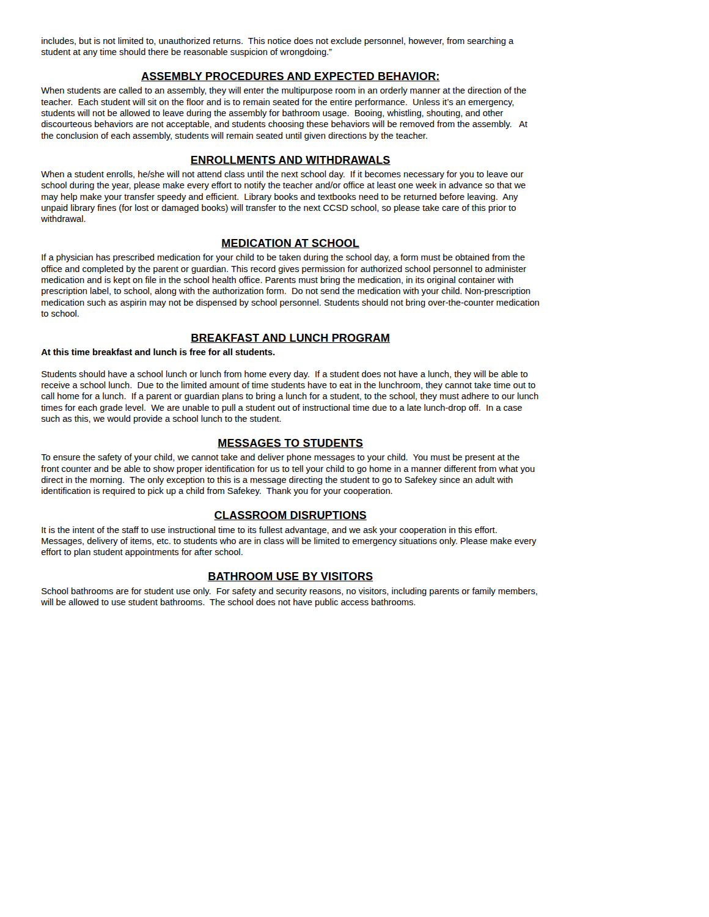includes, but is not limited to, unauthorized returns. This notice does not exclude personnel, however, from searching a student at any time should there be reasonable suspicion of wrongdoing.”
Assembly Procedures and Expected Behavior:
When students are called to an assembly, they will enter the multipurpose room in an orderly manner at the direction of the teacher. Each student will sit on the floor and is to remain seated for the entire performance. Unless it’s an emergency, students will not be allowed to leave during the assembly for bathroom usage. Booing, whistling, shouting, and other discourteous behaviors are not acceptable, and students choosing these behaviors will be removed from the assembly. At the conclusion of each assembly, students will remain seated until given directions by the teacher.
Enrollments and Withdrawals
When a student enrolls, he/she will not attend class until the next school day. If it becomes necessary for you to leave our school during the year, please make every effort to notify the teacher and/or office at least one week in advance so that we may help make your transfer speedy and efficient. Library books and textbooks need to be returned before leaving. Any unpaid library fines (for lost or damaged books) will transfer to the next CCSD school, so please take care of this prior to withdrawal.
Medication at School
If a physician has prescribed medication for your child to be taken during the school day, a form must be obtained from the office and completed by the parent or guardian. This record gives permission for authorized school personnel to administer medication and is kept on file in the school health office. Parents must bring the medication, in its original container with prescription label, to school, along with the authorization form. Do not send the medication with your child. Non-prescription medication such as aspirin may not be dispensed by school personnel. Students should not bring over-the-counter medication to school.
Breakfast and Lunch Program
At this time breakfast and lunch is free for all students.
Students should have a school lunch or lunch from home every day. If a student does not have a lunch, they will be able to receive a school lunch. Due to the limited amount of time students have to eat in the lunchroom, they cannot take time out to call home for a lunch. If a parent or guardian plans to bring a lunch for a student, to the school, they must adhere to our lunch times for each grade level. We are unable to pull a student out of instructional time due to a late lunch-drop off. In a case such as this, we would provide a school lunch to the student.
Messages to Students
To ensure the safety of your child, we cannot take and deliver phone messages to your child. You must be present at the front counter and be able to show proper identification for us to tell your child to go home in a manner different from what you direct in the morning. The only exception to this is a message directing the student to go to Safekey since an adult with identification is required to pick up a child from Safekey. Thank you for your cooperation.
Classroom Disruptions
It is the intent of the staff to use instructional time to its fullest advantage, and we ask your cooperation in this effort. Messages, delivery of items, etc. to students who are in class will be limited to emergency situations only. Please make every effort to plan student appointments for after school.
Bathroom Use by Visitors
School bathrooms are for student use only. For safety and security reasons, no visitors, including parents or family members, will be allowed to use student bathrooms. The school does not have public access bathrooms.